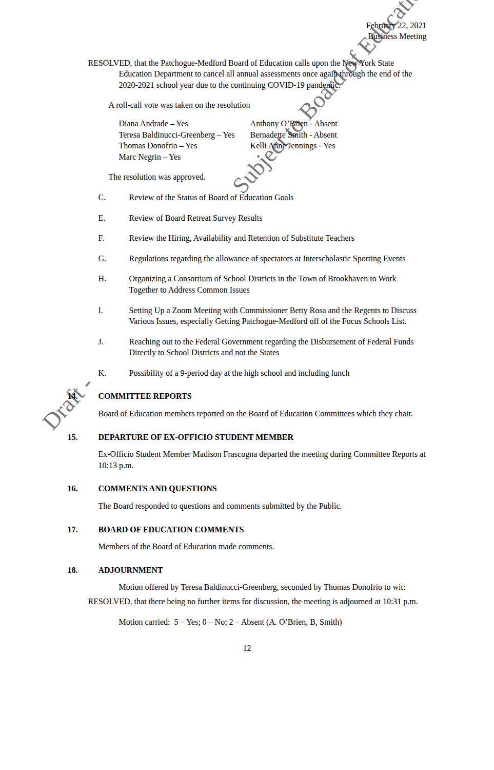Subject to Board of Education Approval
Draft -
February 22, 2021
Business Meeting
RESOLVED, that the Patchogue-Medford Board of Education calls upon the New York State Education Department to cancel all annual assessments once again through the end of the 2020-2021 school year due to the continuing COVID-19 pandemic.
A roll-call vote was taken on the resolution
| Diana Andrade – Yes | Anthony O’Brien - Absent |
| Teresa Baldinucci-Greenberg – Yes | Bernadette Smith - Absent |
| Thomas Donofrio – Yes | Kelli Anne Jennings - Yes |
| Marc Negrin – Yes | |
The resolution was approved.
C.
Review of the Status of Board of Education Goals
E.
Review of Board Retreat Survey Results
F.
Review the Hiring, Availability and Retention of Substitute Teachers
G.
Regulations regarding the allowance of spectators at Interscholastic Sporting Events
H.
Organizing a Consortium of School Districts in the Town of Brookhaven to Work Together to Address Common Issues
I.
Setting Up a Zoom Meeting with Commissioner Betty Rosa and the Regents to Discuss Various Issues, especially Getting Patchogue-Medford off of the Focus Schools List.
J.
Reaching out to the Federal Government regarding the Disbursement of Federal Funds Directly to School Districts and not the States
K.
Possibility of a 9-period day at the high school and including lunch
14.
COMMITTEE REPORTS
Board of Education members reported on the Board of Education Committees which they chair.
15.
DEPARTURE OF EX-OFFICIO STUDENT MEMBER
Ex-Officio Student Member Madison Frascogna departed the meeting during Committee Reports at 10:13 p.m.
16.
COMMENTS AND QUESTIONS
The Board responded to questions and comments submitted by the Public.
17.
BOARD OF EDUCATION COMMENTS
Members of the Board of Education made comments.
18.
ADJOURNMENT
Motion offered by Teresa Baldinucci-Greenberg, seconded by Thomas Donofrio to wit:
RESOLVED, that there being no further items for discussion, the meeting is adjourned at 10:31 p.m.
Motion carried: 5 – Yes; 0 – No; 2 – Absent (A. O’Brien, B, Smith)
12